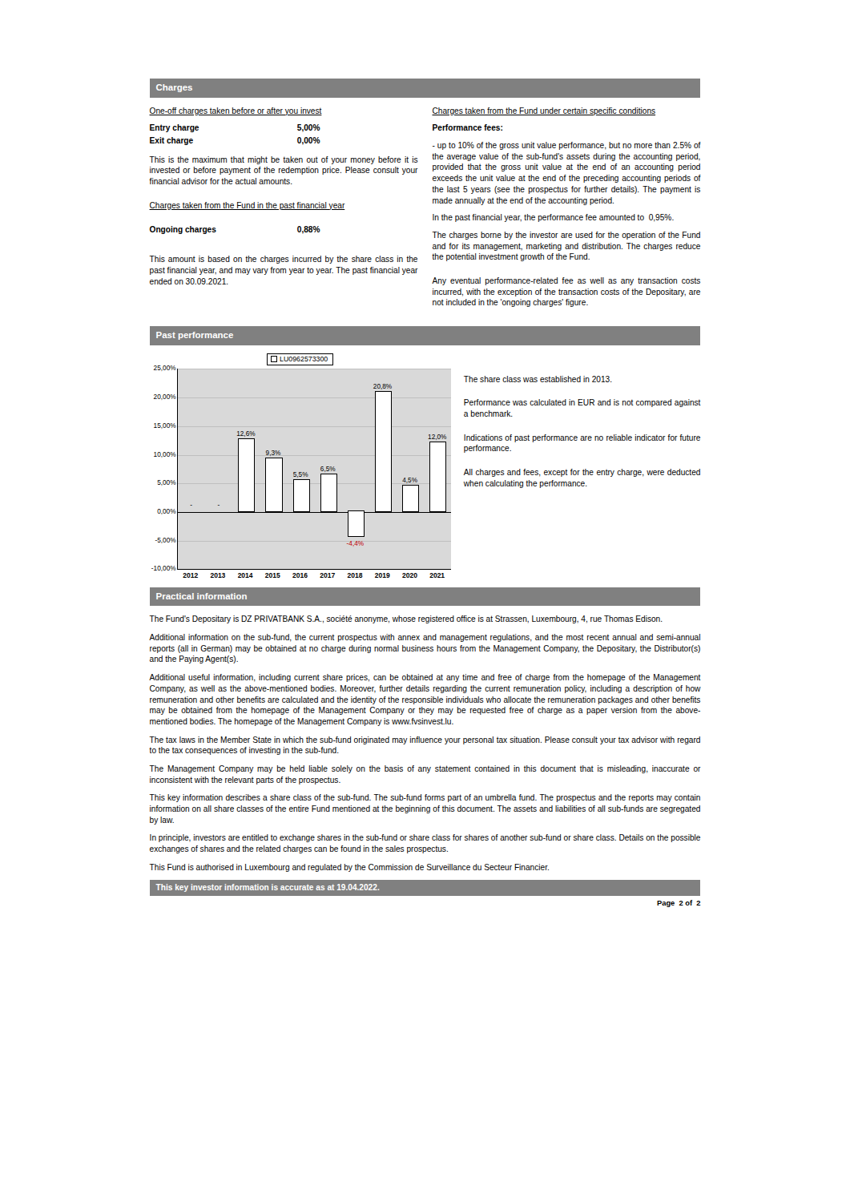Charges
One-off charges taken before or after you invest
| Entry charge | 5,00% |
| Exit charge | 0,00% |
This is the maximum that might be taken out of your money before it is invested or before payment of the redemption price. Please consult your financial advisor for the actual amounts.
Charges taken from the Fund in the past financial year
| Ongoing charges | 0,88% |
This amount is based on the charges incurred by the share class in the past financial year, and may vary from year to year. The past financial year ended on 30.09.2021.
Charges taken from the Fund under certain specific conditions
Performance fees:
- up to 10% of the gross unit value performance, but no more than 2.5% of the average value of the sub-fund's assets during the accounting period, provided that the gross unit value at the end of an accounting period exceeds the unit value at the end of the preceding accounting periods of the last 5 years (see the prospectus for further details). The payment is made annually at the end of the accounting period.
In the past financial year, the performance fee amounted to 0,95%.
The charges borne by the investor are used for the operation of the Fund and for its management, marketing and distribution. The charges reduce the potential investment growth of the Fund.
Any eventual performance-related fee as well as any transaction costs incurred, with the exception of the transaction costs of the Depositary, are not included in the 'ongoing charges' figure.
Past performance
LU0962573300
25,00%
20,00%
15,00%
10,00%
5,00%
0,00%
-5,00%
-10,00%
-
-
12,6%
9,3%
5,5%
6,5%
-4,4%
20,8%
4,5%
12,0%
2012
2013
2014
2015
2016
2017
2018
2019
2020
2021
The share class was established in 2013.
Performance was calculated in EUR and is not compared against a benchmark.
Indications of past performance are no reliable indicator for future performance.
All charges and fees, except for the entry charge, were deducted when calculating the performance.
Practical information
The Fund's Depositary is DZ PRIVATBANK S.A., société anonyme, whose registered office is at Strassen, Luxembourg, 4, rue Thomas Edison.
Additional information on the sub-fund, the current prospectus with annex and management regulations, and the most recent annual and semi-annual reports (all in German) may be obtained at no charge during normal business hours from the Management Company, the Depositary, the Distributor(s) and the Paying Agent(s).
Additional useful information, including current share prices, can be obtained at any time and free of charge from the homepage of the Management Company, as well as the above-mentioned bodies. Moreover, further details regarding the current remuneration policy, including a description of how remuneration and other benefits are calculated and the identity of the responsible individuals who allocate the remuneration packages and other benefits may be obtained from the homepage of the Management Company or they may be requested free of charge as a paper version from the above-mentioned bodies. The homepage of the Management Company is www.fvsinvest.lu.
The tax laws in the Member State in which the sub-fund originated may influence your personal tax situation. Please consult your tax advisor with regard to the tax consequences of investing in the sub-fund.
The Management Company may be held liable solely on the basis of any statement contained in this document that is misleading, inaccurate or inconsistent with the relevant parts of the prospectus.
This key information describes a share class of the sub-fund. The sub-fund forms part of an umbrella fund. The prospectus and the reports may contain information on all share classes of the entire Fund mentioned at the beginning of this document. The assets and liabilities of all sub-funds are segregated by law.
In principle, investors are entitled to exchange shares in the sub-fund or share class for shares of another sub-fund or share class. Details on the possible exchanges of shares and the related charges can be found in the sales prospectus.
This Fund is authorised in Luxembourg and regulated by the Commission de Surveillance du Secteur Financier.
This key investor information is accurate as at 19.04.2022.
Page 2 of 2